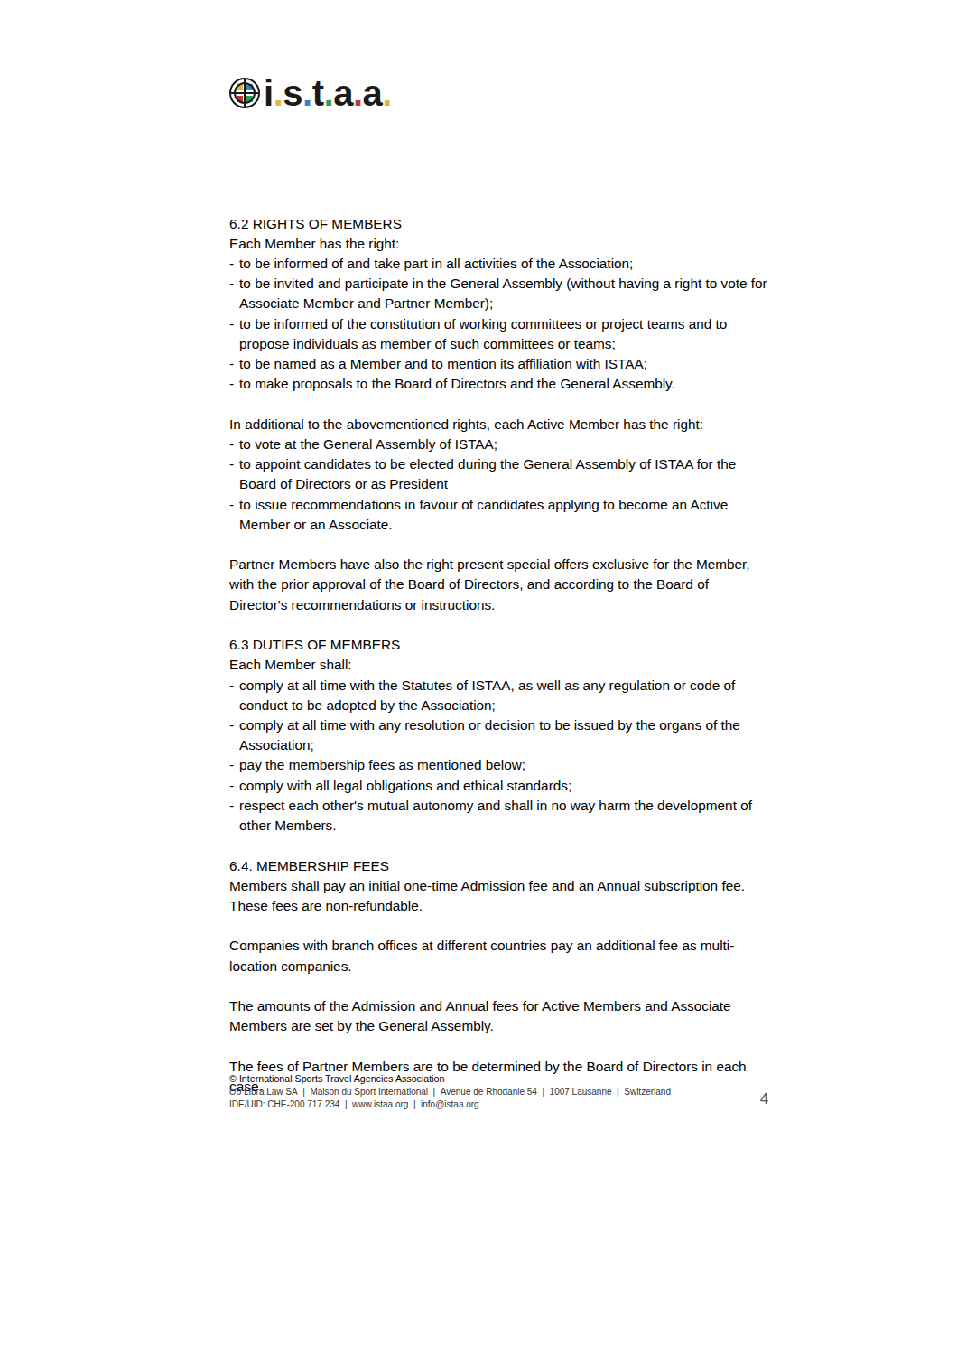i. s. t. a. a.
6.2 RIGHTS OF MEMBERS
Each Member has the right:
to be informed of and take part in all activities of the Association;
to be invited and participate in the General Assembly (without having a right to vote for Associate Member and Partner Member);
to be informed of the constitution of working committees or project teams and to propose individuals as member of such committees or teams;
to be named as a Member and to mention its affiliation with ISTAA;
to make proposals to the Board of Directors and the General Assembly.
In additional to the abovementioned rights, each Active Member has the right:
to vote at the General Assembly of ISTAA;
to appoint candidates to be elected during the General Assembly of ISTAA for the Board of Directors or as President
to issue recommendations in favour of candidates applying to become an Active Member or an Associate.
Partner Members have also the right present special offers exclusive for the Member, with the prior approval of the Board of Directors, and according to the Board of Director's recommendations or instructions.
6.3 DUTIES OF MEMBERS
Each Member shall:
comply at all time with the Statutes of ISTAA, as well as any regulation or code of conduct to be adopted by the Association;
comply at all time with any resolution or decision to be issued by the organs of the Association;
pay the membership fees as mentioned below;
comply with all legal obligations and ethical standards;
respect each other's mutual autonomy and shall in no way harm the development of other Members.
6.4. MEMBERSHIP FEES
Members shall pay an initial one-time Admission fee and an Annual subscription fee. These fees are non-refundable.
Companies with branch offices at different countries pay an additional fee as multi-location companies.
The amounts of the Admission and Annual fees for Active Members and Associate Members are set by the General Assembly.
The fees of Partner Members are to be determined by the Board of Directors in each case.
© International Sports Travel Agencies Association
c/o Libra Law SA | Maison du Sport International | Avenue de Rhodanie 54 | 1007 Lausanne | Switzerland
IDE/UID: CHE-200.717.234 | www.istaa.org | info@istaa.org
4